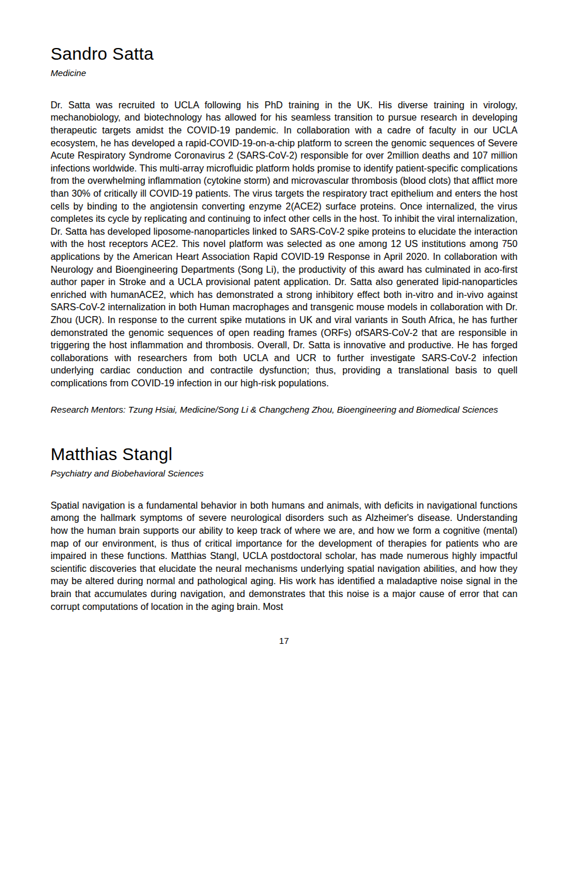Sandro Satta
Medicine
Dr. Satta was recruited to UCLA following his PhD training in the UK. His diverse training in virology, mechanobiology, and biotechnology has allowed for his seamless transition to pursue research in developing therapeutic targets amidst the COVID-19 pandemic. In collaboration with a cadre of faculty in our UCLA ecosystem, he has developed a rapid-COVID-19-on-a-chip platform to screen the genomic sequences of Severe Acute Respiratory Syndrome Coronavirus 2 (SARS-CoV-2) responsible for over 2million deaths and 107 million infections worldwide. This multi-array microfluidic platform holds promise to identify patient-specific complications from the overwhelming inflammation (cytokine storm) and microvascular thrombosis (blood clots) that afflict more than 30% of critically ill COVID-19 patients. The virus targets the respiratory tract epithelium and enters the host cells by binding to the angiotensin converting enzyme 2(ACE2) surface proteins. Once internalized, the virus completes its cycle by replicating and continuing to infect other cells in the host. To inhibit the viral internalization, Dr. Satta has developed liposome-nanoparticles linked to SARS-CoV-2 spike proteins to elucidate the interaction with the host receptors ACE2. This novel platform was selected as one among 12 US institutions among 750 applications by the American Heart Association Rapid COVID-19 Response in April 2020. In collaboration with Neurology and Bioengineering Departments (Song Li), the productivity of this award has culminated in aco-first author paper in Stroke and a UCLA provisional patent application. Dr. Satta also generated lipid-nanoparticles enriched with humanACE2, which has demonstrated a strong inhibitory effect both in-vitro and in-vivo against SARS-CoV-2 internalization in both Human macrophages and transgenic mouse models in collaboration with Dr. Zhou (UCR). In response to the current spike mutations in UK and viral variants in South Africa, he has further demonstrated the genomic sequences of open reading frames (ORFs) ofSARS-CoV-2 that are responsible in triggering the host inflammation and thrombosis. Overall, Dr. Satta is innovative and productive. He has forged collaborations with researchers from both UCLA and UCR to further investigate SARS-CoV-2 infection underlying cardiac conduction and contractile dysfunction; thus, providing a translational basis to quell complications from COVID-19 infection in our high-risk populations.
Research Mentors: Tzung Hsiai, Medicine/Song Li & Changcheng Zhou, Bioengineering and Biomedical Sciences
Matthias Stangl
Psychiatry and Biobehavioral Sciences
Spatial navigation is a fundamental behavior in both humans and animals, with deficits in navigational functions among the hallmark symptoms of severe neurological disorders such as Alzheimer's disease. Understanding how the human brain supports our ability to keep track of where we are, and how we form a cognitive (mental) map of our environment, is thus of critical importance for the development of therapies for patients who are impaired in these functions. Matthias Stangl, UCLA postdoctoral scholar, has made numerous highly impactful scientific discoveries that elucidate the neural mechanisms underlying spatial navigation abilities, and how they may be altered during normal and pathological aging. His work has identified a maladaptive noise signal in the brain that accumulates during navigation, and demonstrates that this noise is a major cause of error that can corrupt computations of location in the aging brain. Most
17